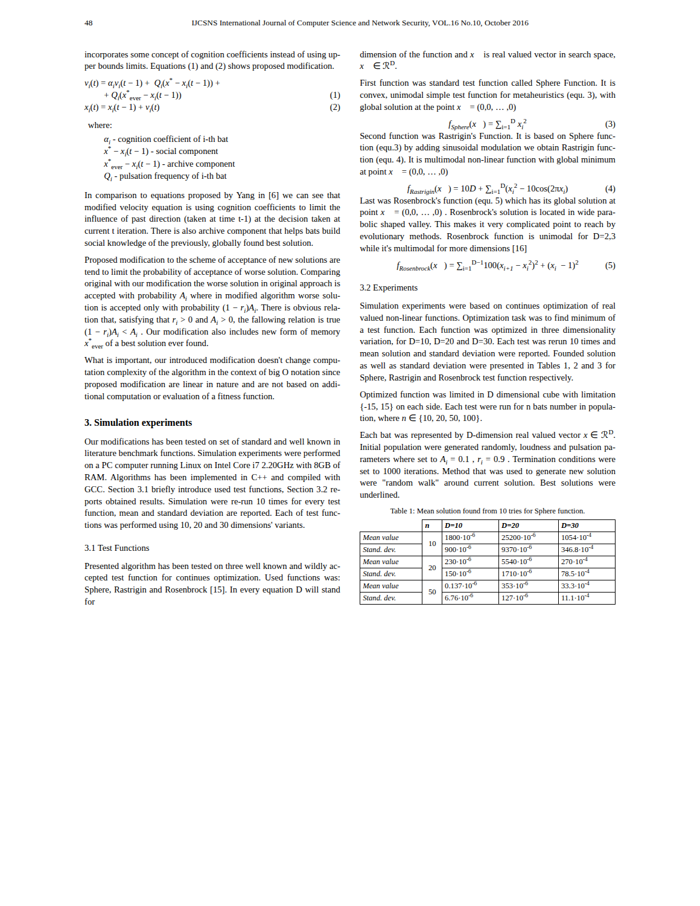48 IJCSNS International Journal of Computer Science and Network Security, VOL.16 No.10, October 2016
incorporates some concept of cognition coefficients instead of using upper bounds limits. Equations (1) and (2) shows proposed modification.
vi(t) = αivi(t − 1) + Qi(x* − xi(t − 1)) +
+ Qi(x*ever − xi(t − 1)) (1)
xi(t) = xi(t − 1) + vi(t) (2)
where:
αi - cognition coefficient of i-th bat
x* − xi(t − 1) - social component
x*ever − xi(t − 1) - archive component
Qi - pulsation frequency of i-th bat
In comparison to equations proposed by Yang in [6] we can see that modified velocity equation is using cognition coefficients to limit the influence of past direction (taken at time t-1) at the decision taken at current t iteration. There is also archive component that helps bats build social knowledge of the previously, globally found best solution.
Proposed modification to the scheme of acceptance of new solutions are tend to limit the probability of acceptance of worse solution. Comparing original with our modification the worse solution in original approach is accepted with probability Ai where in modified algorithm worse solution is accepted only with probability (1 − ri)Ai. There is obvious relation that, satisfying that ri > 0 and Ai > 0, the fallowing relation is true (1 − ri)Ai < Ai . Our modification also includes new form of memory x*ever of a best solution ever found.
What is important, our introduced modification doesn't change computation complexity of the algorithm in the context of big O notation since proposed modification are linear in nature and are not based on additional computation or evaluation of a fitness function.
3. Simulation experiments
Our modifications has been tested on set of standard and well known in literature benchmark functions. Simulation experiments were performed on a PC computer running Linux on Intel Core i7 2.20GHz with 8GB of RAM. Algorithms has been implemented in C++ and compiled with GCC. Section 3.1 briefly introduce used test functions, Section 3.2 reports obtained results. Simulation were re-run 10 times for every test function, mean and standard deviation are reported. Each of test functions was performed using 10, 20 and 30 dimensions' variants.
3.1 Test Functions
Presented algorithm has been tested on three well known and wildly accepted test function for continues optimization. Used functions was: Sphere, Rastrigin and Rosenbrock [15]. In every equation D will stand for
dimension of the function and x⃗ is real valued vector in search space, x⃗ ∈ ℛD.
First function was standard test function called Sphere Function. It is convex, unimodal simple test function for metaheuristics (equ. 3), with global solution at the point x⃗ = (0,0, … ,0)
fSphere(x⃗) = ∑i=1D xi2 (3)
Second function was Rastrigin's Function. It is based on Sphere function (equ.3) by adding sinusoidal modulation we obtain Rastrigin function (equ. 4). It is multimodal non-linear function with global minimum at point x⃗ = (0,0, … ,0)
fRastrigin(x⃗) = 10D + ∑i=1D(xi2 − 10cos(2πxi) (4)
Last was Rosenbrock's function (equ. 5) which has its global solution at point x⃗ = (0,0, … ,0) . Rosenbrock's solution is located in wide parabolic shaped valley. This makes it very complicated point to reach by evolutionary methods. Rosenbrock function is unimodal for D=2,3 while it's multimodal for more dimensions [16]
fRosenbrock(x⃗) = ∑i=1D−1100(xi+1 − xi2)2 + (xi − 1)2 (5)
3.2 Experiments
Simulation experiments were based on continues optimization of real valued non-linear functions. Optimization task was to find minimum of a test function. Each function was optimized in three dimensionality variation, for D=10, D=20 and D=30. Each test was rerun 10 times and mean solution and standard deviation were reported. Founded solution as well as standard deviation were presented in Tables 1, 2 and 3 for Sphere, Rastrigin and Rosenbrock test function respectively.
Optimized function was limited in D dimensional cube with limitation {-15, 15} on each side. Each test were run for n bats number in population, where n ∈ {10, 20, 50, 100}.
Each bat was represented by D-dimension real valued vector x ∈ ℛD. Initial population were generated randomly, loudness and pulsation parameters where set to Ai = 0.1 , ri = 0.9 . Termination conditions were set to 1000 iterations. Method that was used to generate new solution were "random walk" around current solution. Best solutions were underlined.
Table 1: Mean solution found from 10 tries for Sphere function.
| | n | D=10 | D=20 | D=30 |
| --- | --- | --- | --- | --- |
| Mean value | 10 | 1800·10 -6 | 25200·10 -6 | 1054·10 -4 |
| Stand. dev. | 900·10 -6 | 9370·10 -6 | 346.8·10 -4 |
| Mean value | 20 | 230·10 -6 | 5540·10 -6 | 270·10 -4 |
| Stand. dev. | 150·10 -6 | 1710·10 -6 | 78.5·10 -4 |
| Mean value | 50 | 0.137·10 -6 | 353·10 -6 | 33.3·10 -4 |
| Stand. dev. | 6.76·10 -6 | 127·10 -6 | 11.1·10 -4 |